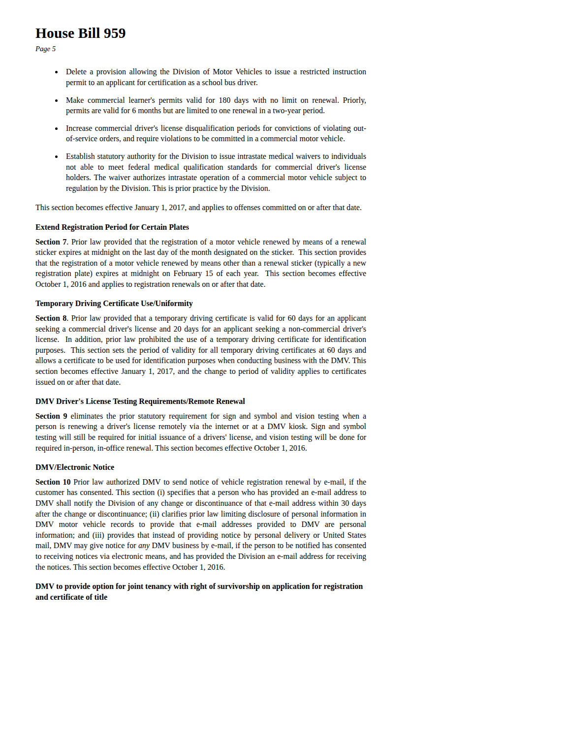House Bill 959
Page 5
Delete a provision allowing the Division of Motor Vehicles to issue a restricted instruction permit to an applicant for certification as a school bus driver.
Make commercial learner's permits valid for 180 days with no limit on renewal. Priorly, permits are valid for 6 months but are limited to one renewal in a two-year period.
Increase commercial driver's license disqualification periods for convictions of violating out-of-service orders, and require violations to be committed in a commercial motor vehicle.
Establish statutory authority for the Division to issue intrastate medical waivers to individuals not able to meet federal medical qualification standards for commercial driver's license holders. The waiver authorizes intrastate operation of a commercial motor vehicle subject to regulation by the Division. This is prior practice by the Division.
This section becomes effective January 1, 2017, and applies to offenses committed on or after that date.
Extend Registration Period for Certain Plates
Section 7. Prior law provided that the registration of a motor vehicle renewed by means of a renewal sticker expires at midnight on the last day of the month designated on the sticker. This section provides that the registration of a motor vehicle renewed by means other than a renewal sticker (typically a new registration plate) expires at midnight on February 15 of each year. This section becomes effective October 1, 2016 and applies to registration renewals on or after that date.
Temporary Driving Certificate Use/Uniformity
Section 8. Prior law provided that a temporary driving certificate is valid for 60 days for an applicant seeking a commercial driver's license and 20 days for an applicant seeking a non-commercial driver's license. In addition, prior law prohibited the use of a temporary driving certificate for identification purposes. This section sets the period of validity for all temporary driving certificates at 60 days and allows a certificate to be used for identification purposes when conducting business with the DMV. This section becomes effective January 1, 2017, and the change to period of validity applies to certificates issued on or after that date.
DMV Driver's License Testing Requirements/Remote Renewal
Section 9 eliminates the prior statutory requirement for sign and symbol and vision testing when a person is renewing a driver's license remotely via the internet or at a DMV kiosk. Sign and symbol testing will still be required for initial issuance of a drivers' license, and vision testing will be done for required in-person, in-office renewal. This section becomes effective October 1, 2016.
DMV/Electronic Notice
Section 10 Prior law authorized DMV to send notice of vehicle registration renewal by e-mail, if the customer has consented. This section (i) specifies that a person who has provided an e-mail address to DMV shall notify the Division of any change or discontinuance of that e-mail address within 30 days after the change or discontinuance; (ii) clarifies prior law limiting disclosure of personal information in DMV motor vehicle records to provide that e-mail addresses provided to DMV are personal information; and (iii) provides that instead of providing notice by personal delivery or United States mail, DMV may give notice for any DMV business by e-mail, if the person to be notified has consented to receiving notices via electronic means, and has provided the Division an e-mail address for receiving the notices. This section becomes effective October 1, 2016.
DMV to provide option for joint tenancy with right of survivorship on application for registration and certificate of title